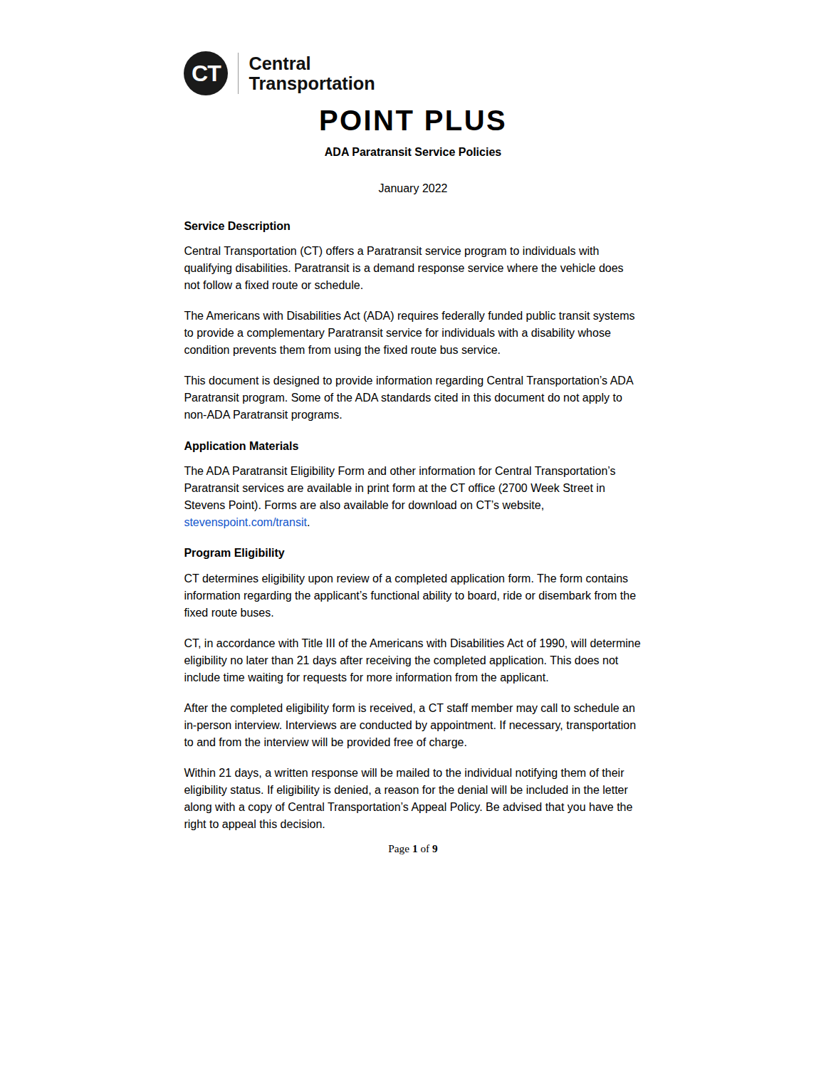CT
Central
Transportation
POINT PLUS
ADA Paratransit Service Policies
January 2022
Service Description
Central Transportation (CT) offers a Paratransit service program to individuals with qualifying disabilities. Paratransit is a demand response service where the vehicle does not follow a fixed route or schedule.
The Americans with Disabilities Act (ADA) requires federally funded public transit systems to provide a complementary Paratransit service for individuals with a disability whose condition prevents them from using the fixed route bus service.
This document is designed to provide information regarding Central Transportation’s ADA Paratransit program. Some of the ADA standards cited in this document do not apply to non-ADA Paratransit programs.
Application Materials
The ADA Paratransit Eligibility Form and other information for Central Transportation’s Paratransit services are available in print form at the CT office (2700 Week Street in Stevens Point). Forms are also available for download on CT’s website, stevenspoint.com/transit.
Program Eligibility
CT determines eligibility upon review of a completed application form. The form contains information regarding the applicant’s functional ability to board, ride or disembark from the fixed route buses.
CT, in accordance with Title III of the Americans with Disabilities Act of 1990, will determine eligibility no later than 21 days after receiving the completed application. This does not include time waiting for requests for more information from the applicant.
After the completed eligibility form is received, a CT staff member may call to schedule an in-person interview. Interviews are conducted by appointment. If necessary, transportation to and from the interview will be provided free of charge.
Within 21 days, a written response will be mailed to the individual notifying them of their eligibility status. If eligibility is denied, a reason for the denial will be included in the letter along with a copy of Central Transportation’s Appeal Policy. Be advised that you have the right to appeal this decision.
Page 1 of 9